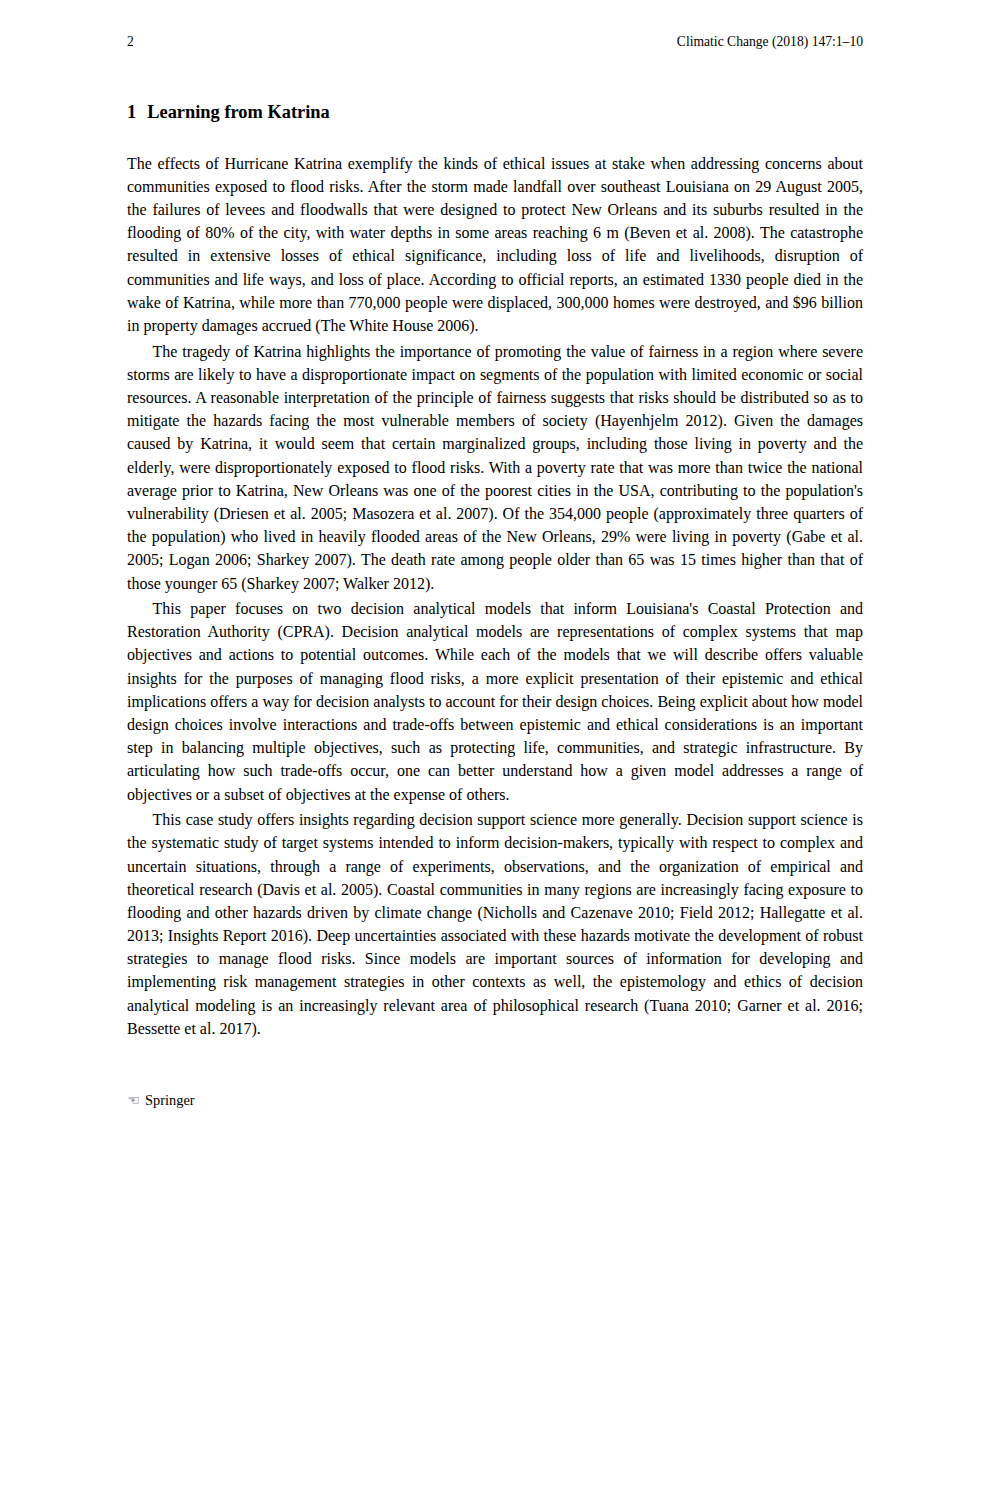2 Climatic Change (2018) 147:1–10
1 Learning from Katrina
The effects of Hurricane Katrina exemplify the kinds of ethical issues at stake when addressing concerns about communities exposed to flood risks. After the storm made landfall over southeast Louisiana on 29 August 2005, the failures of levees and floodwalls that were designed to protect New Orleans and its suburbs resulted in the flooding of 80% of the city, with water depths in some areas reaching 6 m (Beven et al. 2008). The catastrophe resulted in extensive losses of ethical significance, including loss of life and livelihoods, disruption of communities and life ways, and loss of place. According to official reports, an estimated 1330 people died in the wake of Katrina, while more than 770,000 people were displaced, 300,000 homes were destroyed, and $96 billion in property damages accrued (The White House 2006).
The tragedy of Katrina highlights the importance of promoting the value of fairness in a region where severe storms are likely to have a disproportionate impact on segments of the population with limited economic or social resources. A reasonable interpretation of the principle of fairness suggests that risks should be distributed so as to mitigate the hazards facing the most vulnerable members of society (Hayenhjelm 2012). Given the damages caused by Katrina, it would seem that certain marginalized groups, including those living in poverty and the elderly, were disproportionately exposed to flood risks. With a poverty rate that was more than twice the national average prior to Katrina, New Orleans was one of the poorest cities in the USA, contributing to the population's vulnerability (Driesen et al. 2005; Masozera et al. 2007). Of the 354,000 people (approximately three quarters of the population) who lived in heavily flooded areas of the New Orleans, 29% were living in poverty (Gabe et al. 2005; Logan 2006; Sharkey 2007). The death rate among people older than 65 was 15 times higher than that of those younger 65 (Sharkey 2007; Walker 2012).
This paper focuses on two decision analytical models that inform Louisiana's Coastal Protection and Restoration Authority (CPRA). Decision analytical models are representations of complex systems that map objectives and actions to potential outcomes. While each of the models that we will describe offers valuable insights for the purposes of managing flood risks, a more explicit presentation of their epistemic and ethical implications offers a way for decision analysts to account for their design choices. Being explicit about how model design choices involve interactions and trade-offs between epistemic and ethical considerations is an important step in balancing multiple objectives, such as protecting life, communities, and strategic infrastructure. By articulating how such trade-offs occur, one can better understand how a given model addresses a range of objectives or a subset of objectives at the expense of others.
This case study offers insights regarding decision support science more generally. Decision support science is the systematic study of target systems intended to inform decision-makers, typically with respect to complex and uncertain situations, through a range of experiments, observations, and the organization of empirical and theoretical research (Davis et al. 2005). Coastal communities in many regions are increasingly facing exposure to flooding and other hazards driven by climate change (Nicholls and Cazenave 2010; Field 2012; Hallegatte et al. 2013; Insights Report 2016). Deep uncertainties associated with these hazards motivate the development of robust strategies to manage flood risks. Since models are important sources of information for developing and implementing risk management strategies in other contexts as well, the epistemology and ethics of decision analytical modeling is an increasingly relevant area of philosophical research (Tuana 2010; Garner et al. 2016; Bessette et al. 2017).
☞Springer